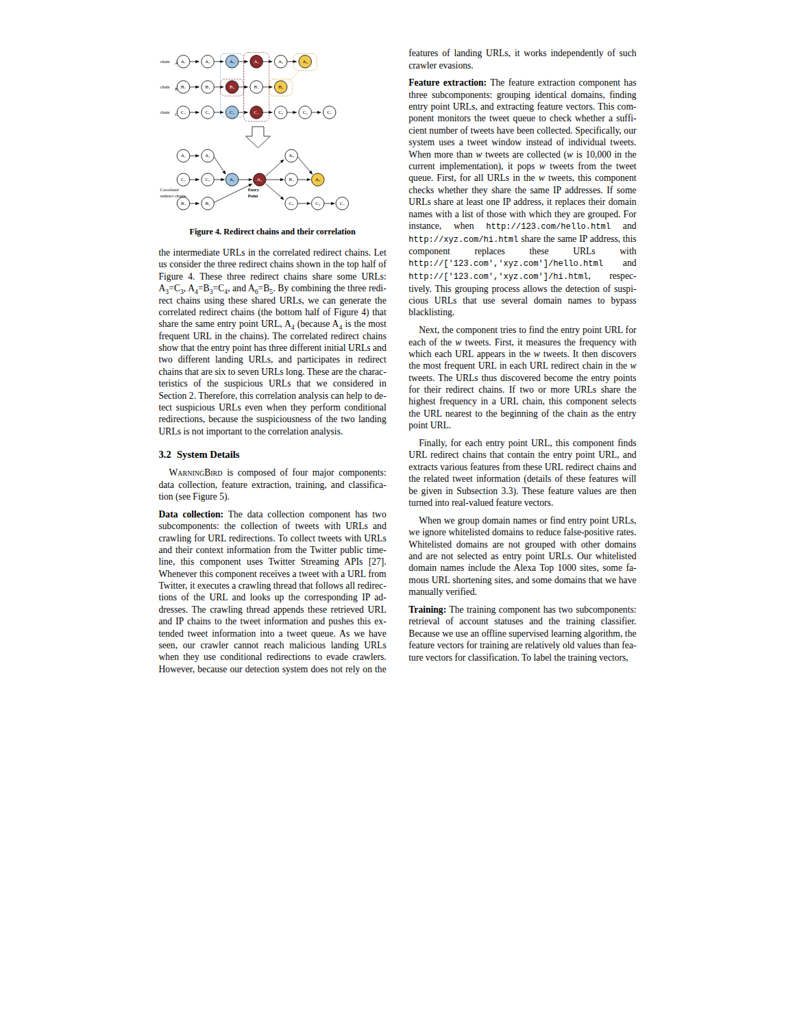chainA A₁ A₂ A₃ A₄ A₅ A₆ chainB B₁ B₂ B₃ B₄ B₅ chainC C₁ C₂ C₃ C₄ C₅ C₆ C₇ A₁ A₂ C₁ C₂ B₁ B₂ A₃ A₄ A₅ B₄ C₅ A₆ C₆ C₇ Correlated redirect chains Entry Point
Figure 4. Redirect chains and their correlation
the intermediate URLs in the correlated redirect chains. Let us consider the three redirect chains shown in the top half of Figure 4. These three redirect chains share some URLs: A3=C3, A4=B3=C4, and A6=B5. By combining the three redirect chains using these shared URLs, we can generate the correlated redirect chains (the bottom half of Figure 4) that share the same entry point URL, A4 (because A4 is the most frequent URL in the chains). The correlated redirect chains show that the entry point has three different initial URLs and two different landing URLs, and participates in redirect chains that are six to seven URLs long. These are the characteristics of the suspicious URLs that we considered in Section 2. Therefore, this correlation analysis can help to detect suspicious URLs even when they perform conditional redirections, because the suspiciousness of the two landing URLs is not important to the correlation analysis.
3.2 System Details
WarningBird is composed of four major components: data collection, feature extraction, training, and classification (see Figure 5).
Data collection: The data collection component has two subcomponents: the collection of tweets with URLs and crawling for URL redirections. To collect tweets with URLs and their context information from the Twitter public timeline, this component uses Twitter Streaming APIs [27]. Whenever this component receives a tweet with a URL from Twitter, it executes a crawling thread that follows all redirections of the URL and looks up the corresponding IP addresses. The crawling thread appends these retrieved URL and IP chains to the tweet information and pushes this extended tweet information into a tweet queue. As we have seen, our crawler cannot reach malicious landing URLs when they use conditional redirections to evade crawlers. However, because our detection system does not rely on the features of landing URLs, it works independently of such crawler evasions.
Feature extraction: The feature extraction component has three subcomponents: grouping identical domains, finding entry point URLs, and extracting feature vectors. This component monitors the tweet queue to check whether a sufficient number of tweets have been collected. Specifically, our system uses a tweet window instead of individual tweets. When more than w tweets are collected (w is 10,000 in the current implementation), it pops w tweets from the tweet queue. First, for all URLs in the w tweets, this component checks whether they share the same IP addresses. If some URLs share at least one IP address, it replaces their domain names with a list of those with which they are grouped. For instance, when http://123.com/hello.html and http://xyz.com/hi.html share the same IP address, this component replaces these URLs with http://['123.com','xyz.com']/hello.html and http://['123.com','xyz.com']/hi.html, respectively. This grouping process allows the detection of suspicious URLs that use several domain names to bypass blacklisting.
Next, the component tries to find the entry point URL for each of the w tweets. First, it measures the frequency with which each URL appears in the w tweets. It then discovers the most frequent URL in each URL redirect chain in the w tweets. The URLs thus discovered become the entry points for their redirect chains. If two or more URLs share the highest frequency in a URL chain, this component selects the URL nearest to the beginning of the chain as the entry point URL.
Finally, for each entry point URL, this component finds URL redirect chains that contain the entry point URL, and extracts various features from these URL redirect chains and the related tweet information (details of these features will be given in Subsection 3.3). These feature values are then turned into real-valued feature vectors.
When we group domain names or find entry point URLs, we ignore whitelisted domains to reduce false-positive rates. Whitelisted domains are not grouped with other domains and are not selected as entry point URLs. Our whitelisted domain names include the Alexa Top 1000 sites, some famous URL shortening sites, and some domains that we have manually verified.
Training: The training component has two subcomponents: retrieval of account statuses and the training classifier. Because we use an offline supervised learning algorithm, the feature vectors for training are relatively old values than feature vectors for classification. To label the training vectors,